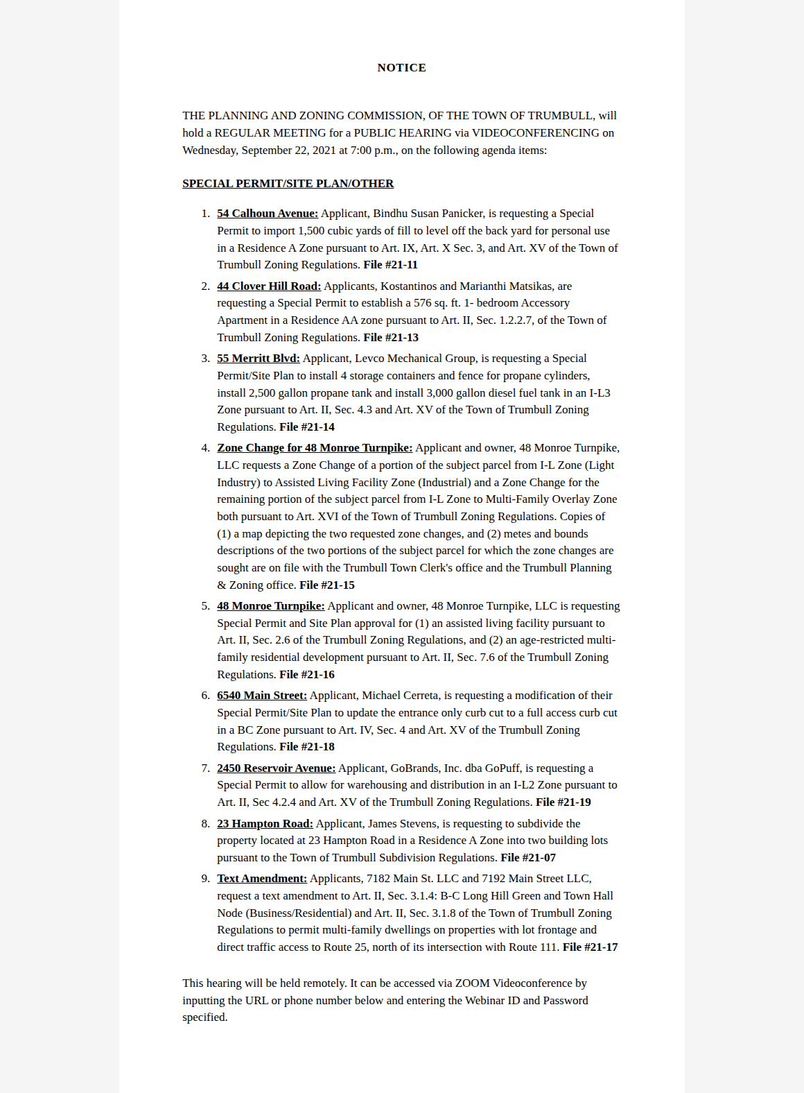NOTICE
THE PLANNING AND ZONING COMMISSION, OF THE TOWN OF TRUMBULL, will hold a REGULAR MEETING for a PUBLIC HEARING via VIDEOCONFERENCING on Wednesday, September 22, 2021 at 7:00 p.m., on the following agenda items:
SPECIAL PERMIT/SITE PLAN/OTHER
54 Calhoun Avenue: Applicant, Bindhu Susan Panicker, is requesting a Special Permit to import 1,500 cubic yards of fill to level off the back yard for personal use in a Residence A Zone pursuant to Art. IX, Art. X Sec. 3, and Art. XV of the Town of Trumbull Zoning Regulations. File #21-11
44 Clover Hill Road: Applicants, Kostantinos and Marianthi Matsikas, are requesting a Special Permit to establish a 576 sq. ft. 1- bedroom Accessory Apartment in a Residence AA zone pursuant to Art. II, Sec. 1.2.2.7, of the Town of Trumbull Zoning Regulations. File #21-13
55 Merritt Blvd: Applicant, Levco Mechanical Group, is requesting a Special Permit/Site Plan to install 4 storage containers and fence for propane cylinders, install 2,500 gallon propane tank and install 3,000 gallon diesel fuel tank in an I-L3 Zone pursuant to Art. II, Sec. 4.3 and Art. XV of the Town of Trumbull Zoning Regulations. File #21-14
Zone Change for 48 Monroe Turnpike: Applicant and owner, 48 Monroe Turnpike, LLC requests a Zone Change of a portion of the subject parcel from I-L Zone (Light Industry) to Assisted Living Facility Zone (Industrial) and a Zone Change for the remaining portion of the subject parcel from I-L Zone to Multi-Family Overlay Zone both pursuant to Art. XVI of the Town of Trumbull Zoning Regulations. Copies of (1) a map depicting the two requested zone changes, and (2) metes and bounds descriptions of the two portions of the subject parcel for which the zone changes are sought are on file with the Trumbull Town Clerk's office and the Trumbull Planning & Zoning office. File #21-15
48 Monroe Turnpike: Applicant and owner, 48 Monroe Turnpike, LLC is requesting Special Permit and Site Plan approval for (1) an assisted living facility pursuant to Art. II, Sec. 2.6 of the Trumbull Zoning Regulations, and (2) an age-restricted multi-family residential development pursuant to Art. II, Sec. 7.6 of the Trumbull Zoning Regulations. File #21-16
6540 Main Street: Applicant, Michael Cerreta, is requesting a modification of their Special Permit/Site Plan to update the entrance only curb cut to a full access curb cut in a BC Zone pursuant to Art. IV, Sec. 4 and Art. XV of the Trumbull Zoning Regulations. File #21-18
2450 Reservoir Avenue: Applicant, GoBrands, Inc. dba GoPuff, is requesting a Special Permit to allow for warehousing and distribution in an I-L2 Zone pursuant to Art. II, Sec 4.2.4 and Art. XV of the Trumbull Zoning Regulations. File #21-19
23 Hampton Road: Applicant, James Stevens, is requesting to subdivide the property located at 23 Hampton Road in a Residence A Zone into two building lots pursuant to the Town of Trumbull Subdivision Regulations. File #21-07
Text Amendment: Applicants, 7182 Main St. LLC and 7192 Main Street LLC, request a text amendment to Art. II, Sec. 3.1.4: B-C Long Hill Green and Town Hall Node (Business/Residential) and Art. II, Sec. 3.1.8 of the Town of Trumbull Zoning Regulations to permit multi-family dwellings on properties with lot frontage and direct traffic access to Route 25, north of its intersection with Route 111. File #21-17
This hearing will be held remotely. It can be accessed via ZOOM Videoconference by inputting the URL or phone number below and entering the Webinar ID and Password specified.